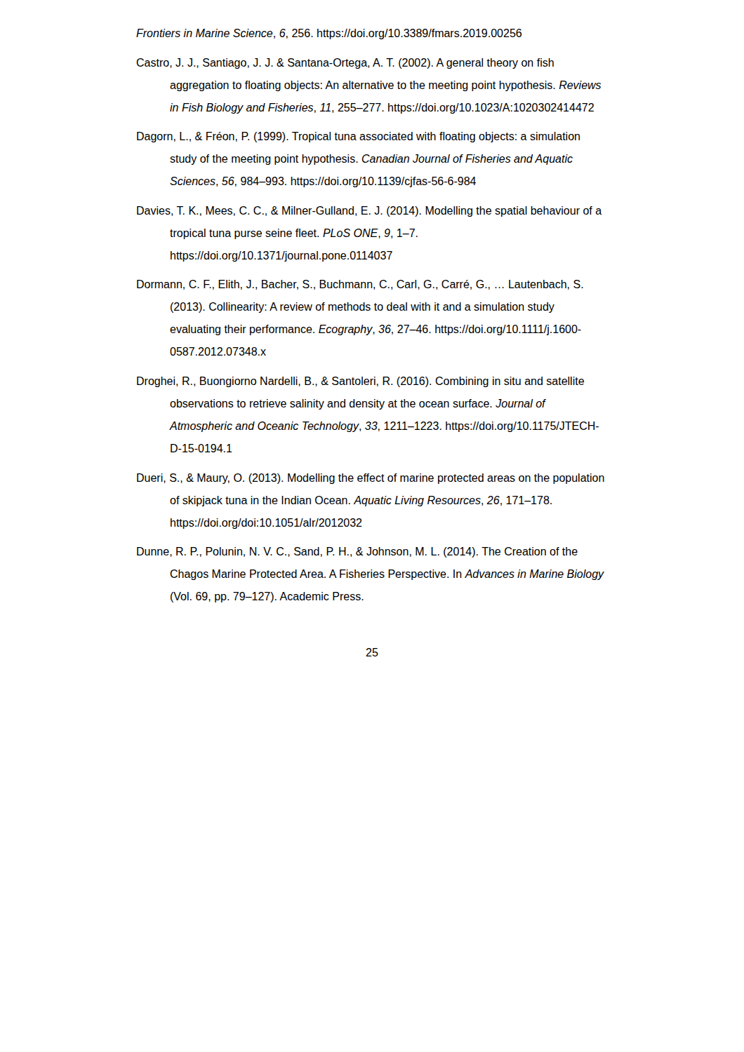Frontiers in Marine Science, 6, 256. https://doi.org/10.3389/fmars.2019.00256
Castro, J. J., Santiago, J. J. & Santana-Ortega, A. T. (2002). A general theory on fish aggregation to floating objects: An alternative to the meeting point hypothesis. Reviews in Fish Biology and Fisheries, 11, 255–277. https://doi.org/10.1023/A:1020302414472
Dagorn, L., & Fréon, P. (1999). Tropical tuna associated with floating objects: a simulation study of the meeting point hypothesis. Canadian Journal of Fisheries and Aquatic Sciences, 56, 984–993. https://doi.org/10.1139/cjfas-56-6-984
Davies, T. K., Mees, C. C., & Milner-Gulland, E. J. (2014). Modelling the spatial behaviour of a tropical tuna purse seine fleet. PLoS ONE, 9, 1–7. https://doi.org/10.1371/journal.pone.0114037
Dormann, C. F., Elith, J., Bacher, S., Buchmann, C., Carl, G., Carré, G., … Lautenbach, S. (2013). Collinearity: A review of methods to deal with it and a simulation study evaluating their performance. Ecography, 36, 27–46. https://doi.org/10.1111/j.1600-0587.2012.07348.x
Droghei, R., Buongiorno Nardelli, B., & Santoleri, R. (2016). Combining in situ and satellite observations to retrieve salinity and density at the ocean surface. Journal of Atmospheric and Oceanic Technology, 33, 1211–1223. https://doi.org/10.1175/JTECH-D-15-0194.1
Dueri, S., & Maury, O. (2013). Modelling the effect of marine protected areas on the population of skipjack tuna in the Indian Ocean. Aquatic Living Resources, 26, 171–178. https://doi.org/doi:10.1051/alr/2012032
Dunne, R. P., Polunin, N. V. C., Sand, P. H., & Johnson, M. L. (2014). The Creation of the Chagos Marine Protected Area. A Fisheries Perspective. In Advances in Marine Biology (Vol. 69, pp. 79–127). Academic Press.
25